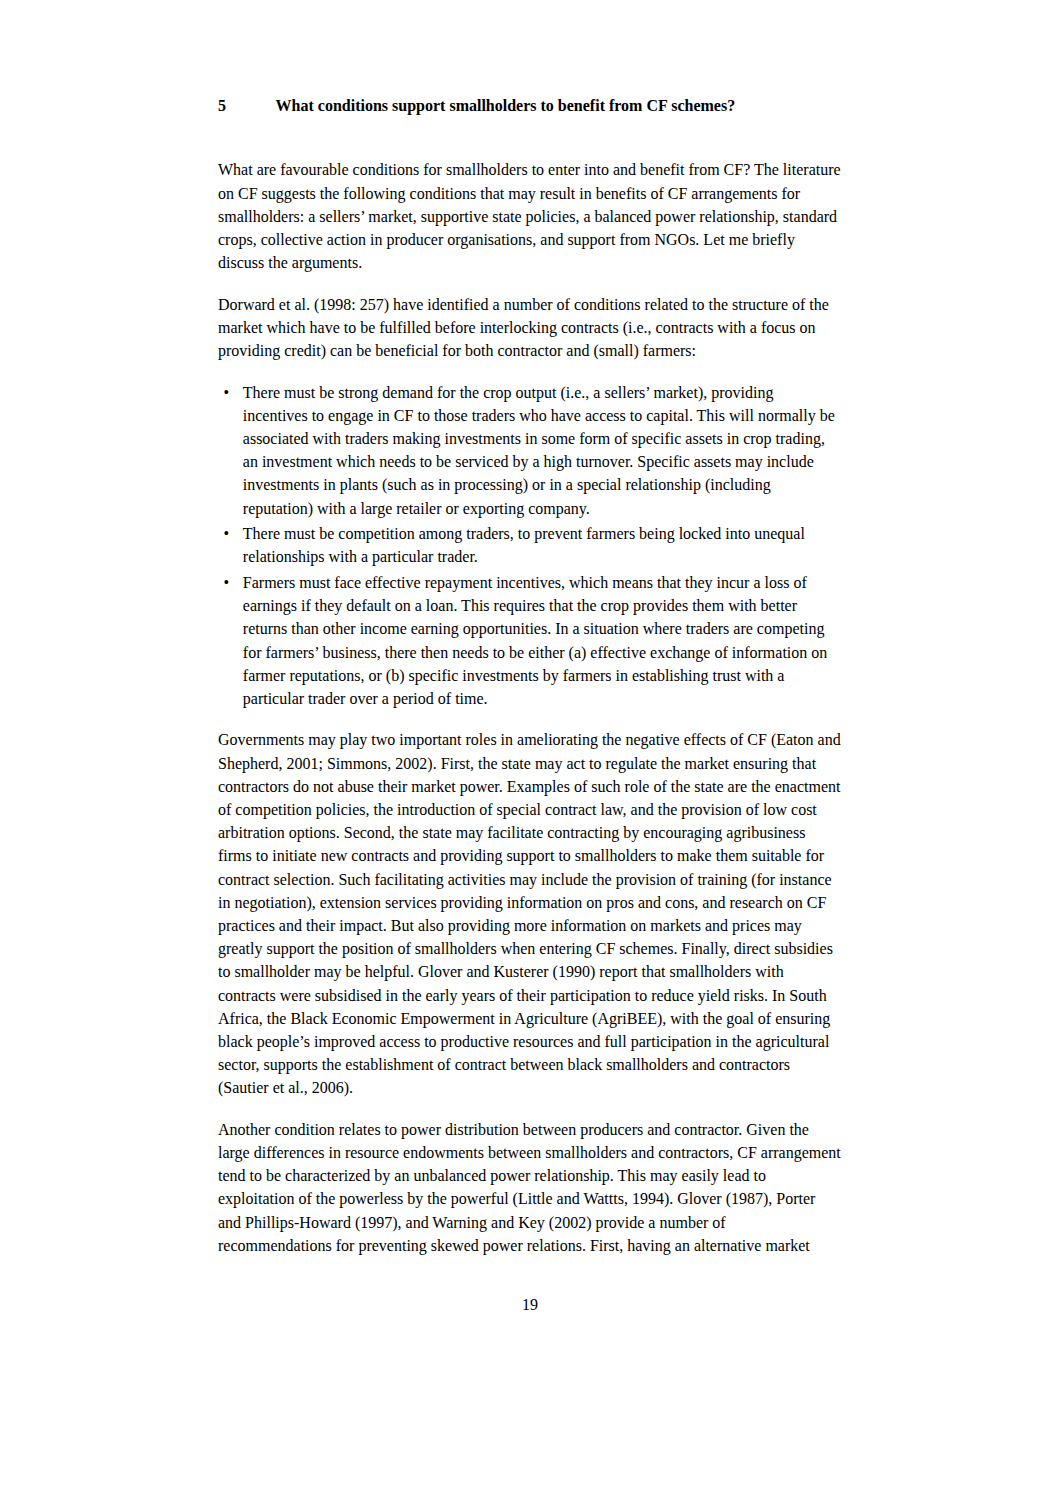5 What conditions support smallholders to benefit from CF schemes?
What are favourable conditions for smallholders to enter into and benefit from CF? The literature on CF suggests the following conditions that may result in benefits of CF arrangements for smallholders: a sellers’ market, supportive state policies, a balanced power relationship, standard crops, collective action in producer organisations, and support from NGOs. Let me briefly discuss the arguments.
Dorward et al. (1998: 257) have identified a number of conditions related to the structure of the market which have to be fulfilled before interlocking contracts (i.e., contracts with a focus on providing credit) can be beneficial for both contractor and (small) farmers:
There must be strong demand for the crop output (i.e., a sellers’ market), providing incentives to engage in CF to those traders who have access to capital. This will normally be associated with traders making investments in some form of specific assets in crop trading, an investment which needs to be serviced by a high turnover. Specific assets may include investments in plants (such as in processing) or in a special relationship (including reputation) with a large retailer or exporting company.
There must be competition among traders, to prevent farmers being locked into unequal relationships with a particular trader.
Farmers must face effective repayment incentives, which means that they incur a loss of earnings if they default on a loan. This requires that the crop provides them with better returns than other income earning opportunities. In a situation where traders are competing for farmers’ business, there then needs to be either (a) effective exchange of information on farmer reputations, or (b) specific investments by farmers in establishing trust with a particular trader over a period of time.
Governments may play two important roles in ameliorating the negative effects of CF (Eaton and Shepherd, 2001; Simmons, 2002). First, the state may act to regulate the market ensuring that contractors do not abuse their market power. Examples of such role of the state are the enactment of competition policies, the introduction of special contract law, and the provision of low cost arbitration options. Second, the state may facilitate contracting by encouraging agribusiness firms to initiate new contracts and providing support to smallholders to make them suitable for contract selection. Such facilitating activities may include the provision of training (for instance in negotiation), extension services providing information on pros and cons, and research on CF practices and their impact. But also providing more information on markets and prices may greatly support the position of smallholders when entering CF schemes. Finally, direct subsidies to smallholder may be helpful. Glover and Kusterer (1990) report that smallholders with contracts were subsidised in the early years of their participation to reduce yield risks. In South Africa, the Black Economic Empowerment in Agriculture (AgriBEE), with the goal of ensuring black people’s improved access to productive resources and full participation in the agricultural sector, supports the establishment of contract between black smallholders and contractors (Sautier et al., 2006).
Another condition relates to power distribution between producers and contractor. Given the large differences in resource endowments between smallholders and contractors, CF arrangement tend to be characterized by an unbalanced power relationship. This may easily lead to exploitation of the powerless by the powerful (Little and Wattts, 1994). Glover (1987), Porter and Phillips-Howard (1997), and Warning and Key (2002) provide a number of recommendations for preventing skewed power relations. First, having an alternative market
19